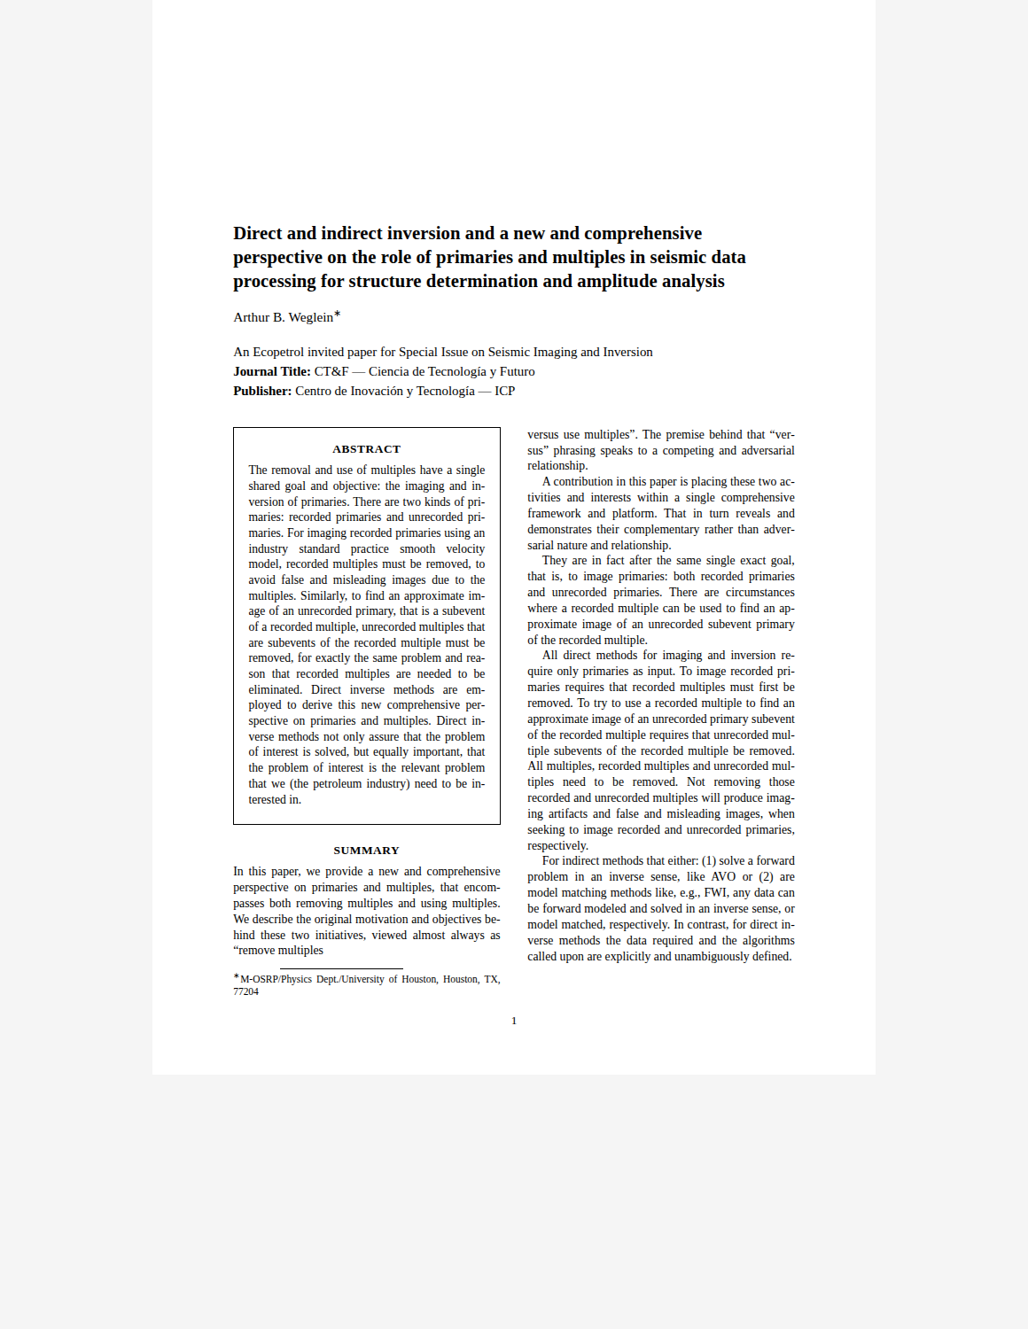Direct and indirect inversion and a new and comprehensive perspective on the role of primaries and multiples in seismic data processing for structure determination and amplitude analysis
Arthur B. Weglein∗
An Ecopetrol invited paper for Special Issue on Seismic Imaging and Inversion
Journal Title: CT&F — Ciencia de Tecnología y Futuro
Publisher: Centro de Inovación y Tecnología — ICP
Abstract
The removal and use of multiples have a single shared goal and objective: the imaging and inversion of primaries. There are two kinds of primaries: recorded primaries and unrecorded primaries. For imaging recorded primaries using an industry standard practice smooth velocity model, recorded multiples must be removed, to avoid false and misleading images due to the multiples. Similarly, to find an approximate image of an unrecorded primary, that is a subevent of a recorded multiple, unrecorded multiples that are subevents of the recorded multiple must be removed, for exactly the same problem and reason that recorded multiples are needed to be eliminated. Direct inverse methods are employed to derive this new comprehensive perspective on primaries and multiples. Direct inverse methods not only assure that the problem of interest is solved, but equally important, that the problem of interest is the relevant problem that we (the petroleum industry) need to be interested in.
Summary
In this paper, we provide a new and comprehensive perspective on primaries and multiples, that encompasses both removing multiples and using multiples. We describe the original motivation and objectives behind these two initiatives, viewed almost always as “remove multiples
∗M-OSRP/Physics Dept./University of Houston, Houston, TX, 77204
versus use multiples”. The premise behind that “versus” phrasing speaks to a competing and adversarial relationship.
A contribution in this paper is placing these two activities and interests within a single comprehensive framework and platform. That in turn reveals and demonstrates their complementary rather than adversarial nature and relationship.
They are in fact after the same single exact goal, that is, to image primaries: both recorded primaries and unrecorded primaries. There are circumstances where a recorded multiple can be used to find an approximate image of an unrecorded subevent primary of the recorded multiple.
All direct methods for imaging and inversion require only primaries as input. To image recorded primaries requires that recorded multiples must first be removed. To try to use a recorded multiple to find an approximate image of an unrecorded primary subevent of the recorded multiple requires that unrecorded multiple subevents of the recorded multiple be removed. All multiples, recorded multiples and unrecorded multiples need to be removed. Not removing those recorded and unrecorded multiples will produce imaging artifacts and false and misleading images, when seeking to image recorded and unrecorded primaries, respectively.
For indirect methods that either: (1) solve a forward problem in an inverse sense, like AVO or (2) are model matching methods like, e.g., FWI, any data can be forward modeled and solved in an inverse sense, or model matched, respectively. In contrast, for direct inverse methods the data required and the algorithms called upon are explicitly and unambiguously defined.
1